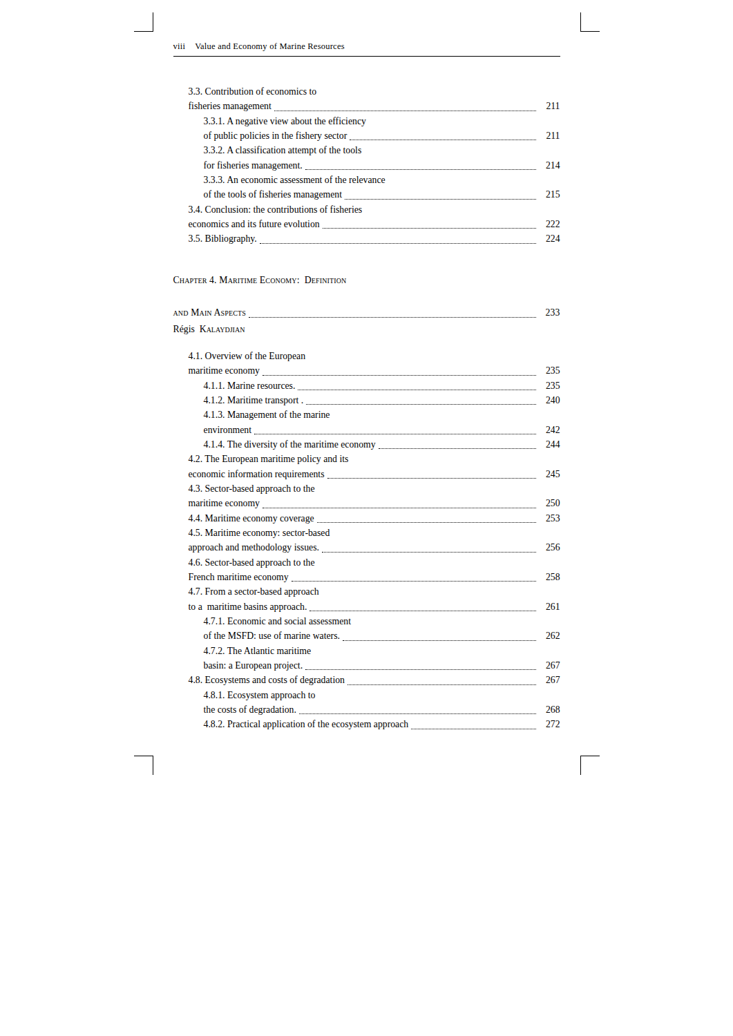viii Value and Economy of Marine Resources
3.3. Contribution of economics to
fisheries management 211
3.3.1. A negative view about the efficiency
of public policies in the fishery sector 211
3.3.2. A classification attempt of the tools
for fisheries management. 214
3.3.3. An economic assessment of the relevance
of the tools of fisheries management 215
3.4. Conclusion: the contributions of fisheries
economics and its future evolution 222
3.5. Bibliography. 224
Chapter 4. Maritime Economy: Definition
and Main Aspects 233
Régis Kalaydjian
4.1. Overview of the European
maritime economy 235
4.1.1. Marine resources. 235
4.1.2. Maritime transport . 240
4.1.3. Management of the marine
environment 242
4.1.4. The diversity of the maritime economy 244
4.2. The European maritime policy and its
economic information requirements 245
4.3. Sector-based approach to the
maritime economy 250
4.4. Maritime economy coverage 253
4.5. Maritime economy: sector-based
approach and methodology issues. 256
4.6. Sector-based approach to the
French maritime economy 258
4.7. From a sector-based approach
to a maritime basins approach. 261
4.7.1. Economic and social assessment
of the MSFD: use of marine waters. 262
4.7.2. The Atlantic maritime
basin: a European project. 267
4.8. Ecosystems and costs of degradation 267
4.8.1. Ecosystem approach to
the costs of degradation. 268
4.8.2. Practical application of the ecosystem approach 272